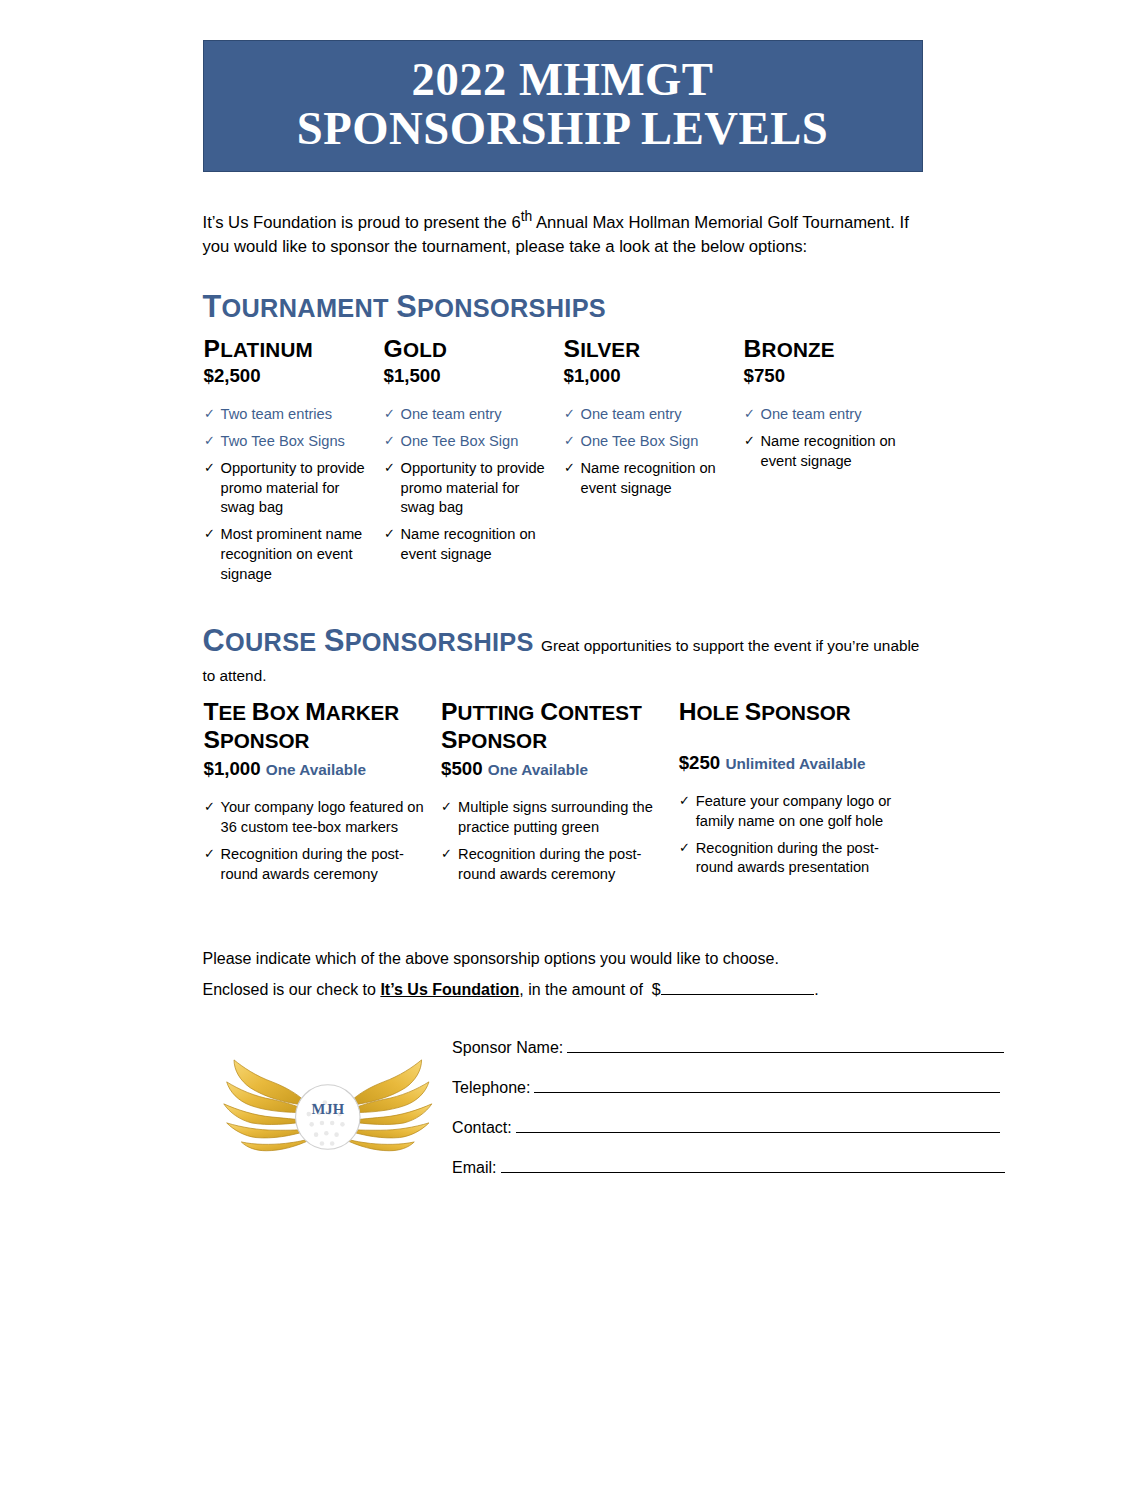2022 MHMGT
SPONSORSHIP LEVELS
It’s Us Foundation is proud to present the 6th Annual Max Hollman Memorial Golf Tournament. If you would like to sponsor the tournament, please take a look at the below options:
TOURNAMENT SPONSORSHIPS
| P LATINUM $2,500 Two team entries Two Tee Box Signs Opportunity to provide promo material for swag bag Most prominent name recognition on event signage | G OLD $1,500 One team entry One Tee Box Sign Opportunity to provide promo material for swag bag Name recognition on event signage | S ILVER $1,000 One team entry One Tee Box Sign Name recognition on event signage | B RONZE $750 One team entry Name recognition on event signage |
COURSE SPONSORSHIPS Great opportunities to support the event if you’re unable to attend.
| T EE B OX M ARKER S PONSOR $1,000 One Available Your company logo featured on 36 custom tee-box markers Recognition during the post-round awards ceremony | P UTTING C ONTEST S PONSOR $500 One Available Multiple signs surrounding the practice putting green Recognition during the post-round awards ceremony | H OLE S PONSOR $250 Unlimited Available Feature your company logo or family name on one golf hole Recognition during the post-round awards presentation |
Please indicate which of the above sponsorship options you would like to choose.
Enclosed is our check to It’s Us Foundation, in the amount of $ .
MJH
Sponsor Name:
Telephone:
Contact:
Email: